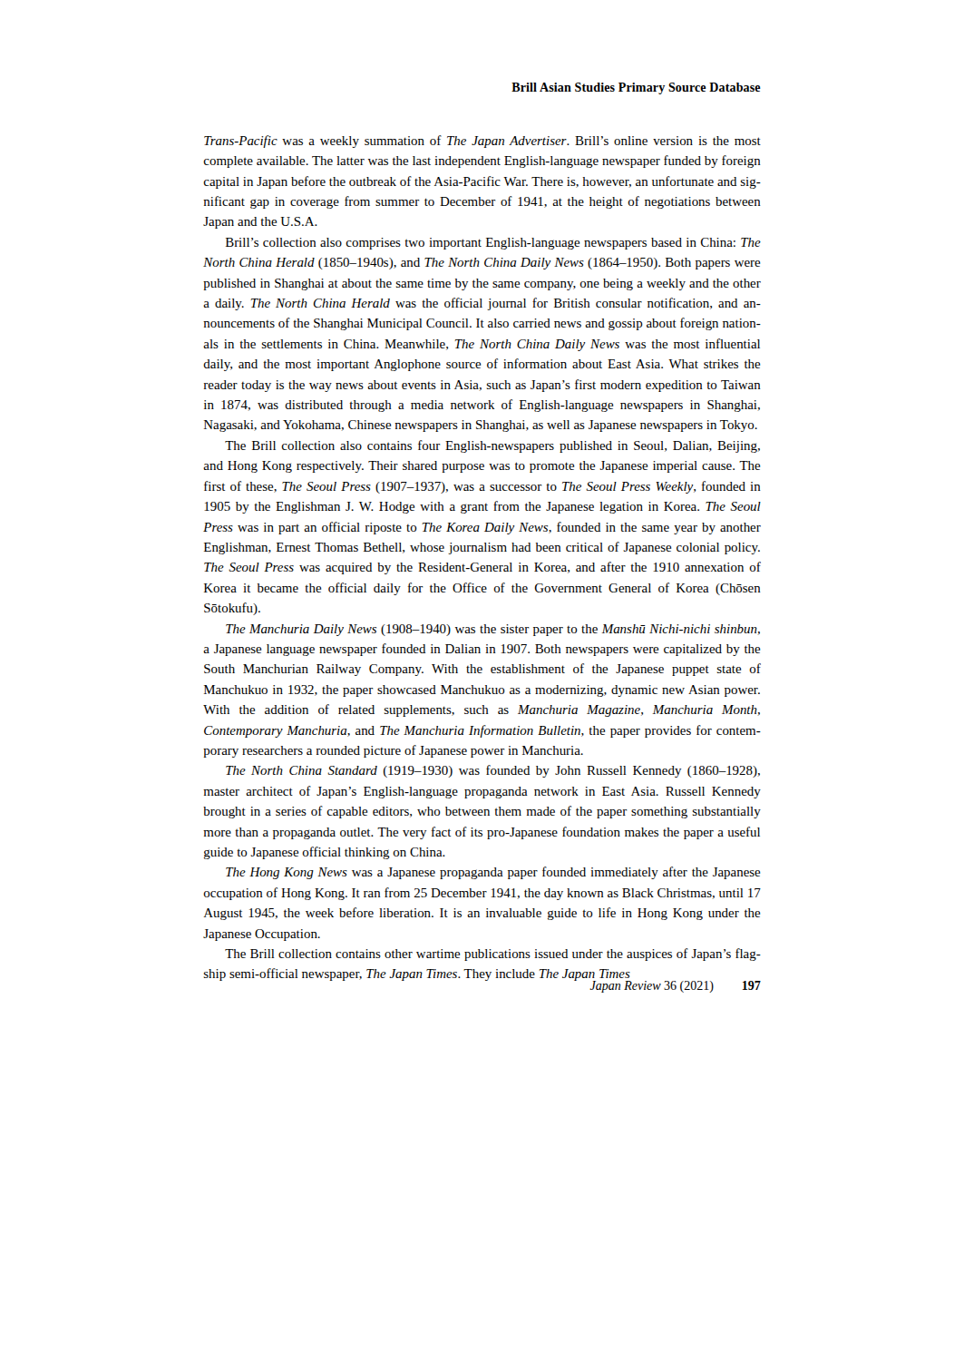Brill Asian Studies Primary Source Database
Trans-Pacific was a weekly summation of The Japan Advertiser. Brill’s online version is the most complete available. The latter was the last independent English-language newspaper funded by foreign capital in Japan before the outbreak of the Asia-Pacific War. There is, however, an unfortunate and significant gap in coverage from summer to December of 1941, at the height of negotiations between Japan and the U.S.A.
Brill’s collection also comprises two important English-language newspapers based in China: The North China Herald (1850–1940s), and The North China Daily News (1864–1950). Both papers were published in Shanghai at about the same time by the same company, one being a weekly and the other a daily. The North China Herald was the official journal for British consular notification, and announcements of the Shanghai Municipal Council. It also carried news and gossip about foreign nationals in the settlements in China. Meanwhile, The North China Daily News was the most influential daily, and the most important Anglophone source of information about East Asia. What strikes the reader today is the way news about events in Asia, such as Japan’s first modern expedition to Taiwan in 1874, was distributed through a media network of English-language newspapers in Shanghai, Nagasaki, and Yokohama, Chinese newspapers in Shanghai, as well as Japanese newspapers in Tokyo.
The Brill collection also contains four English-newspapers published in Seoul, Dalian, Beijing, and Hong Kong respectively. Their shared purpose was to promote the Japanese imperial cause. The first of these, The Seoul Press (1907–1937), was a successor to The Seoul Press Weekly, founded in 1905 by the Englishman J. W. Hodge with a grant from the Japanese legation in Korea. The Seoul Press was in part an official riposte to The Korea Daily News, founded in the same year by another Englishman, Ernest Thomas Bethell, whose journalism had been critical of Japanese colonial policy. The Seoul Press was acquired by the Resident-General in Korea, and after the 1910 annexation of Korea it became the official daily for the Office of the Government General of Korea (Chōsen Sōtokufu).
The Manchuria Daily News (1908–1940) was the sister paper to the Manshū Nichi-nichi shinbun, a Japanese language newspaper founded in Dalian in 1907. Both newspapers were capitalized by the South Manchurian Railway Company. With the establishment of the Japanese puppet state of Manchukuo in 1932, the paper showcased Manchukuo as a modernizing, dynamic new Asian power. With the addition of related supplements, such as Manchuria Magazine, Manchuria Month, Contemporary Manchuria, and The Manchuria Information Bulletin, the paper provides for contemporary researchers a rounded picture of Japanese power in Manchuria.
The North China Standard (1919–1930) was founded by John Russell Kennedy (1860–1928), master architect of Japan’s English-language propaganda network in East Asia. Russell Kennedy brought in a series of capable editors, who between them made of the paper something substantially more than a propaganda outlet. The very fact of its pro-Japanese foundation makes the paper a useful guide to Japanese official thinking on China.
The Hong Kong News was a Japanese propaganda paper founded immediately after the Japanese occupation of Hong Kong. It ran from 25 December 1941, the day known as Black Christmas, until 17 August 1945, the week before liberation. It is an invaluable guide to life in Hong Kong under the Japanese Occupation.
The Brill collection contains other wartime publications issued under the auspices of Japan’s flagship semi-official newspaper, The Japan Times. They include The Japan Times
Japan Review 36 (2021)197